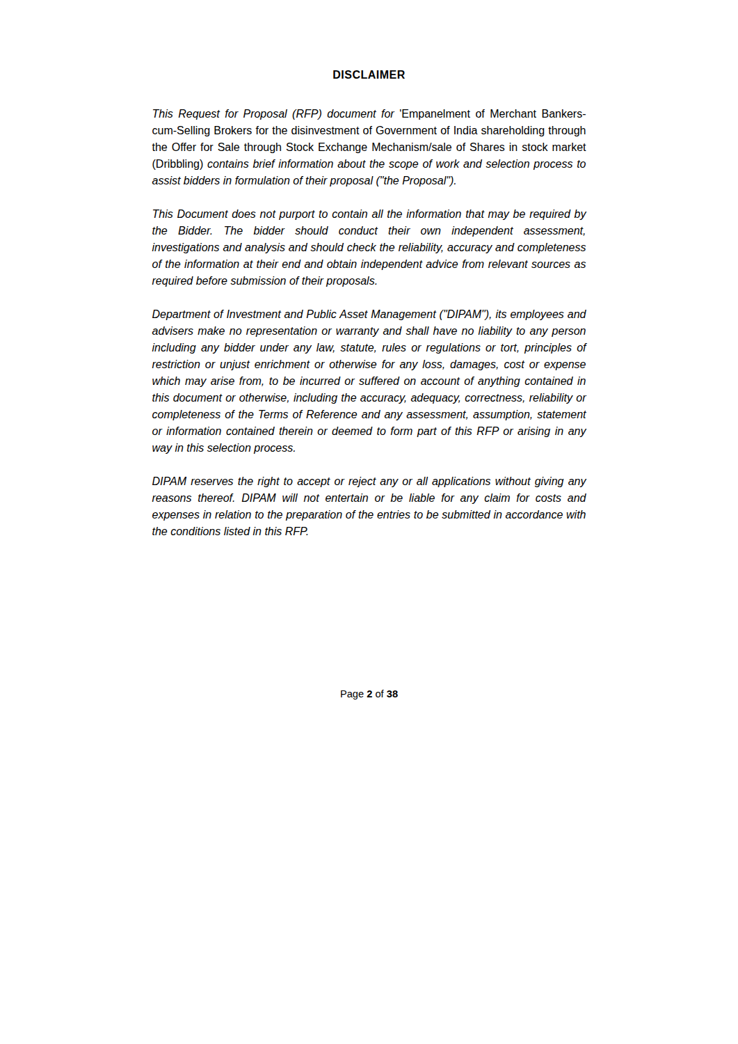DISCLAIMER
This Request for Proposal (RFP) document for 'Empanelment of Merchant Bankers-cum-Selling Brokers for the disinvestment of Government of India shareholding through the Offer for Sale through Stock Exchange Mechanism/sale of Shares in stock market (Dribbling) contains brief information about the scope of work and selection process to assist bidders in formulation of their proposal ("the Proposal").
This Document does not purport to contain all the information that may be required by the Bidder. The bidder should conduct their own independent assessment, investigations and analysis and should check the reliability, accuracy and completeness of the information at their end and obtain independent advice from relevant sources as required before submission of their proposals.
Department of Investment and Public Asset Management ("DIPAM"), its employees and advisers make no representation or warranty and shall have no liability to any person including any bidder under any law, statute, rules or regulations or tort, principles of restriction or unjust enrichment or otherwise for any loss, damages, cost or expense which may arise from, to be incurred or suffered on account of anything contained in this document or otherwise, including the accuracy, adequacy, correctness, reliability or completeness of the Terms of Reference and any assessment, assumption, statement or information contained therein or deemed to form part of this RFP or arising in any way in this selection process.
DIPAM reserves the right to accept or reject any or all applications without giving any reasons thereof. DIPAM will not entertain or be liable for any claim for costs and expenses in relation to the preparation of the entries to be submitted in accordance with the conditions listed in this RFP.
Page 2 of 38